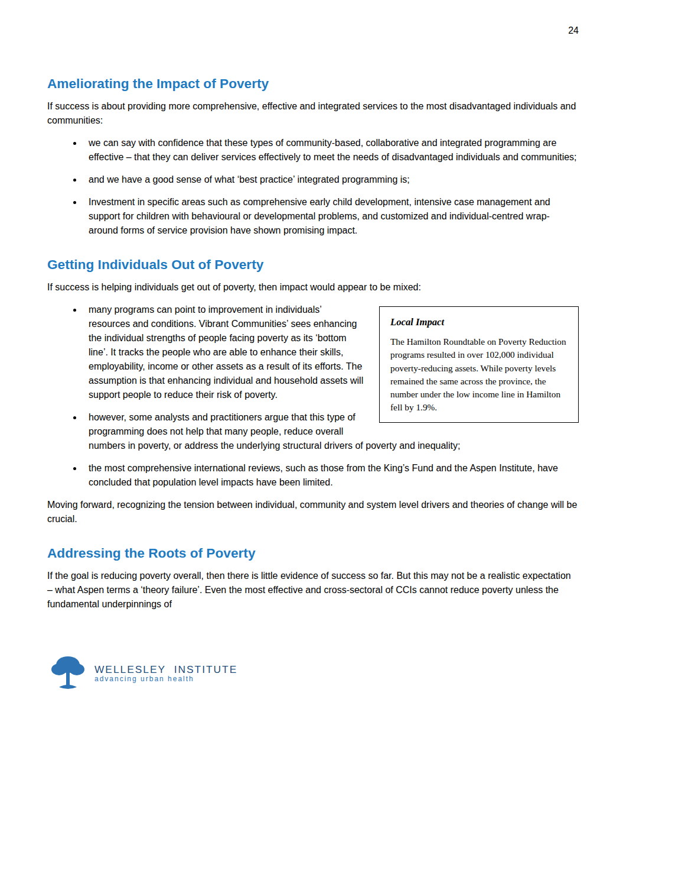24
Ameliorating the Impact of Poverty
If success is about providing more comprehensive, effective and integrated services to the most disadvantaged individuals and communities:
we can say with confidence that these types of community-based, collaborative and integrated programming are effective – that they can deliver services effectively to meet the needs of disadvantaged individuals and communities;
and we have a good sense of what ‘best practice’ integrated programming is;
Investment in specific areas such as comprehensive early child development, intensive case management and support for children with behavioural or developmental problems, and customized and individual-centred wrap-around forms of service provision have shown promising impact.
Getting Individuals Out of Poverty
If success is helping individuals get out of poverty, then impact would appear to be mixed:
Local Impact
The Hamilton Roundtable on Poverty Reduction programs resulted in over 102,000 individual poverty-reducing assets. While poverty levels remained the same across the province, the number under the low income line in Hamilton fell by 1.9%.
many programs can point to improvement in individuals’ resources and conditions. Vibrant Communities’ sees enhancing the individual strengths of people facing poverty as its ‘bottom line’. It tracks the people who are able to enhance their skills, employability, income or other assets as a result of its efforts. The assumption is that enhancing individual and household assets will support people to reduce their risk of poverty.
however, some analysts and practitioners argue that this type of programming does not help that many people, reduce overall numbers in poverty, or address the underlying structural drivers of poverty and inequality;
the most comprehensive international reviews, such as those from the King’s Fund and the Aspen Institute, have concluded that population level impacts have been limited.
Moving forward, recognizing the tension between individual, community and system level drivers and theories of change will be crucial.
Addressing the Roots of Poverty
If the goal is reducing poverty overall, then there is little evidence of success so far. But this may not be a realistic expectation – what Aspen terms a ‘theory failure’. Even the most effective and cross-sectoral of CCIs cannot reduce poverty unless the fundamental underpinnings of
WELLESLEY INSTITUTE
advancing urban health